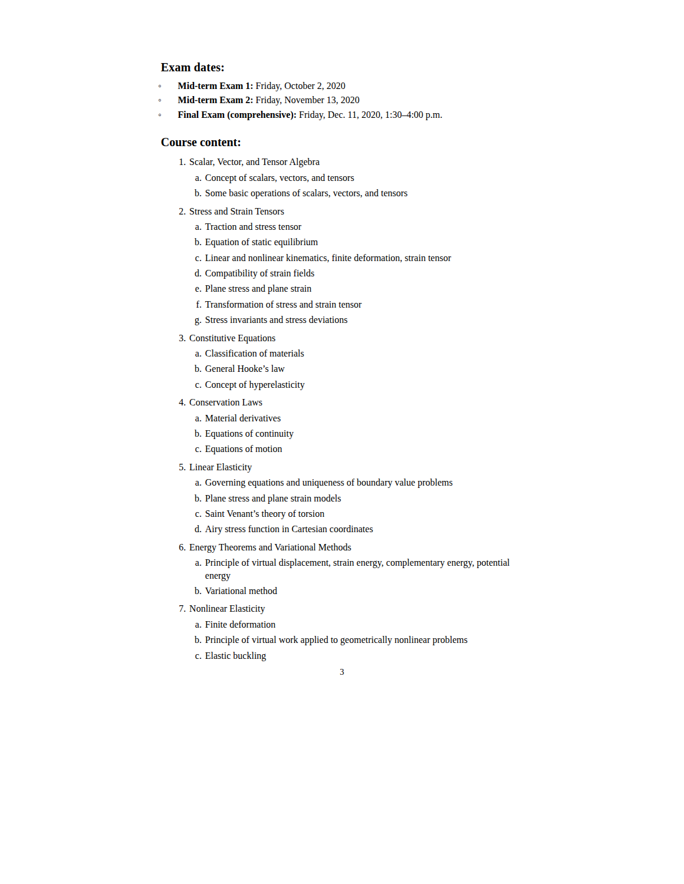Exam dates:
Mid-term Exam 1: Friday, October 2, 2020
Mid-term Exam 2: Friday, November 13, 2020
Final Exam (comprehensive): Friday, Dec. 11, 2020, 1:30–4:00 p.m.
Course content:
Scalar, Vector, and Tensor Algebra
Concept of scalars, vectors, and tensors
Some basic operations of scalars, vectors, and tensors
Stress and Strain Tensors
Traction and stress tensor
Equation of static equilibrium
Linear and nonlinear kinematics, finite deformation, strain tensor
Compatibility of strain fields
Plane stress and plane strain
Transformation of stress and strain tensor
Stress invariants and stress deviations
Constitutive Equations
Classification of materials
General Hooke’s law
Concept of hyperelasticity
Conservation Laws
Material derivatives
Equations of continuity
Equations of motion
Linear Elasticity
Governing equations and uniqueness of boundary value problems
Plane stress and plane strain models
Saint Venant’s theory of torsion
Airy stress function in Cartesian coordinates
Energy Theorems and Variational Methods
Principle of virtual displacement, strain energy, complementary energy, potential energy
Variational method
Nonlinear Elasticity
Finite deformation
Principle of virtual work applied to geometrically nonlinear problems
Elastic buckling
3